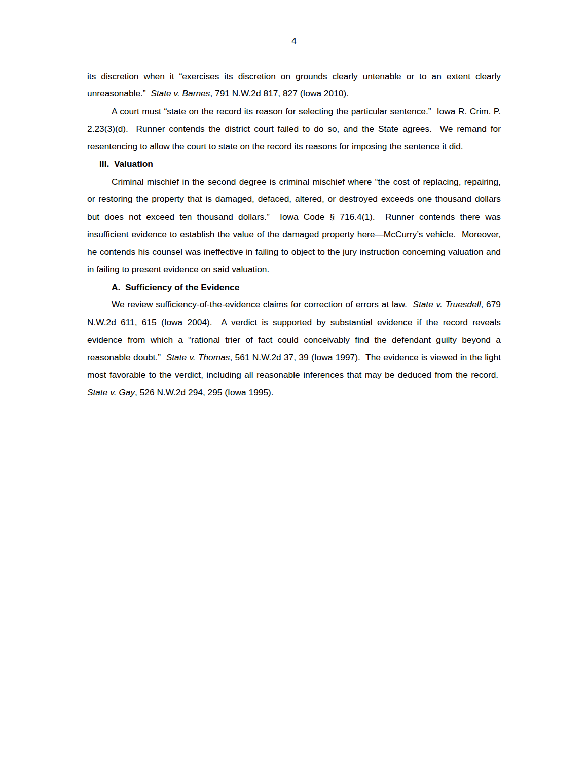4
its discretion when it “exercises its discretion on grounds clearly untenable or to an extent clearly unreasonable.” State v. Barnes, 791 N.W.2d 817, 827 (Iowa 2010).
A court must “state on the record its reason for selecting the particular sentence.” Iowa R. Crim. P. 2.23(3)(d). Runner contends the district court failed to do so, and the State agrees. We remand for resentencing to allow the court to state on the record its reasons for imposing the sentence it did.
III. Valuation
Criminal mischief in the second degree is criminal mischief where “the cost of replacing, repairing, or restoring the property that is damaged, defaced, altered, or destroyed exceeds one thousand dollars but does not exceed ten thousand dollars.” Iowa Code § 716.4(1). Runner contends there was insufficient evidence to establish the value of the damaged property here—McCurry’s vehicle. Moreover, he contends his counsel was ineffective in failing to object to the jury instruction concerning valuation and in failing to present evidence on said valuation.
A. Sufficiency of the Evidence
We review sufficiency-of-the-evidence claims for correction of errors at law. State v. Truesdell, 679 N.W.2d 611, 615 (Iowa 2004). A verdict is supported by substantial evidence if the record reveals evidence from which a “rational trier of fact could conceivably find the defendant guilty beyond a reasonable doubt.” State v. Thomas, 561 N.W.2d 37, 39 (Iowa 1997). The evidence is viewed in the light most favorable to the verdict, including all reasonable inferences that may be deduced from the record. State v. Gay, 526 N.W.2d 294, 295 (Iowa 1995).